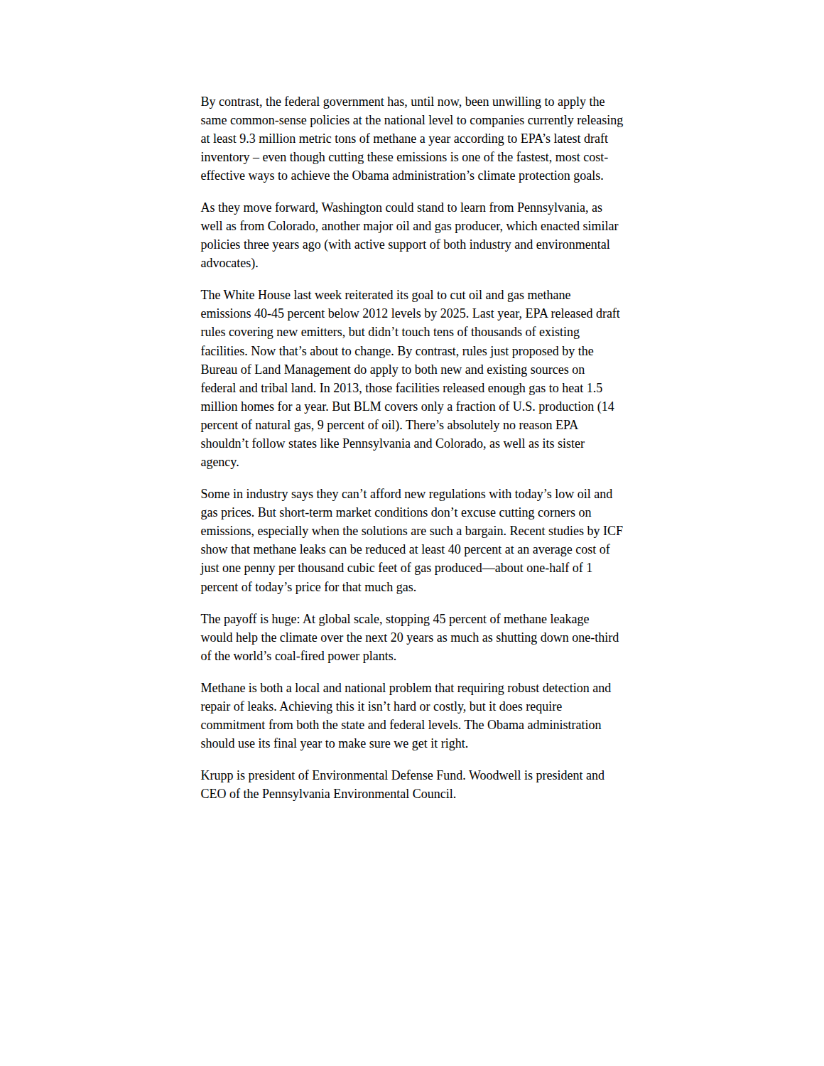By contrast, the federal government has, until now, been unwilling to apply the same common-sense policies at the national level to companies currently releasing at least 9.3 million metric tons of methane a year according to EPA’s latest draft inventory – even though cutting these emissions is one of the fastest, most cost-effective ways to achieve the Obama administration’s climate protection goals.
As they move forward, Washington could stand to learn from Pennsylvania, as well as from Colorado, another major oil and gas producer, which enacted similar policies three years ago (with active support of both industry and environmental advocates).
The White House last week reiterated its goal to cut oil and gas methane emissions 40-45 percent below 2012 levels by 2025. Last year, EPA released draft rules covering new emitters, but didn’t touch tens of thousands of existing facilities. Now that’s about to change. By contrast, rules just proposed by the Bureau of Land Management do apply to both new and existing sources on federal and tribal land. In 2013, those facilities released enough gas to heat 1.5 million homes for a year. But BLM covers only a fraction of U.S. production (14 percent of natural gas, 9 percent of oil). There’s absolutely no reason EPA shouldn’t follow states like Pennsylvania and Colorado, as well as its sister agency.
Some in industry says they can’t afford new regulations with today’s low oil and gas prices. But short-term market conditions don’t excuse cutting corners on emissions, especially when the solutions are such a bargain. Recent studies by ICF show that methane leaks can be reduced at least 40 percent at an average cost of just one penny per thousand cubic feet of gas produced—about one-half of 1 percent of today’s price for that much gas.
The payoff is huge: At global scale, stopping 45 percent of methane leakage would help the climate over the next 20 years as much as shutting down one-third of the world’s coal-fired power plants.
Methane is both a local and national problem that requiring robust detection and repair of leaks. Achieving this it isn’t hard or costly, but it does require commitment from both the state and federal levels. The Obama administration should use its final year to make sure we get it right.
Krupp is president of Environmental Defense Fund. Woodwell is president and CEO of the Pennsylvania Environmental Council.